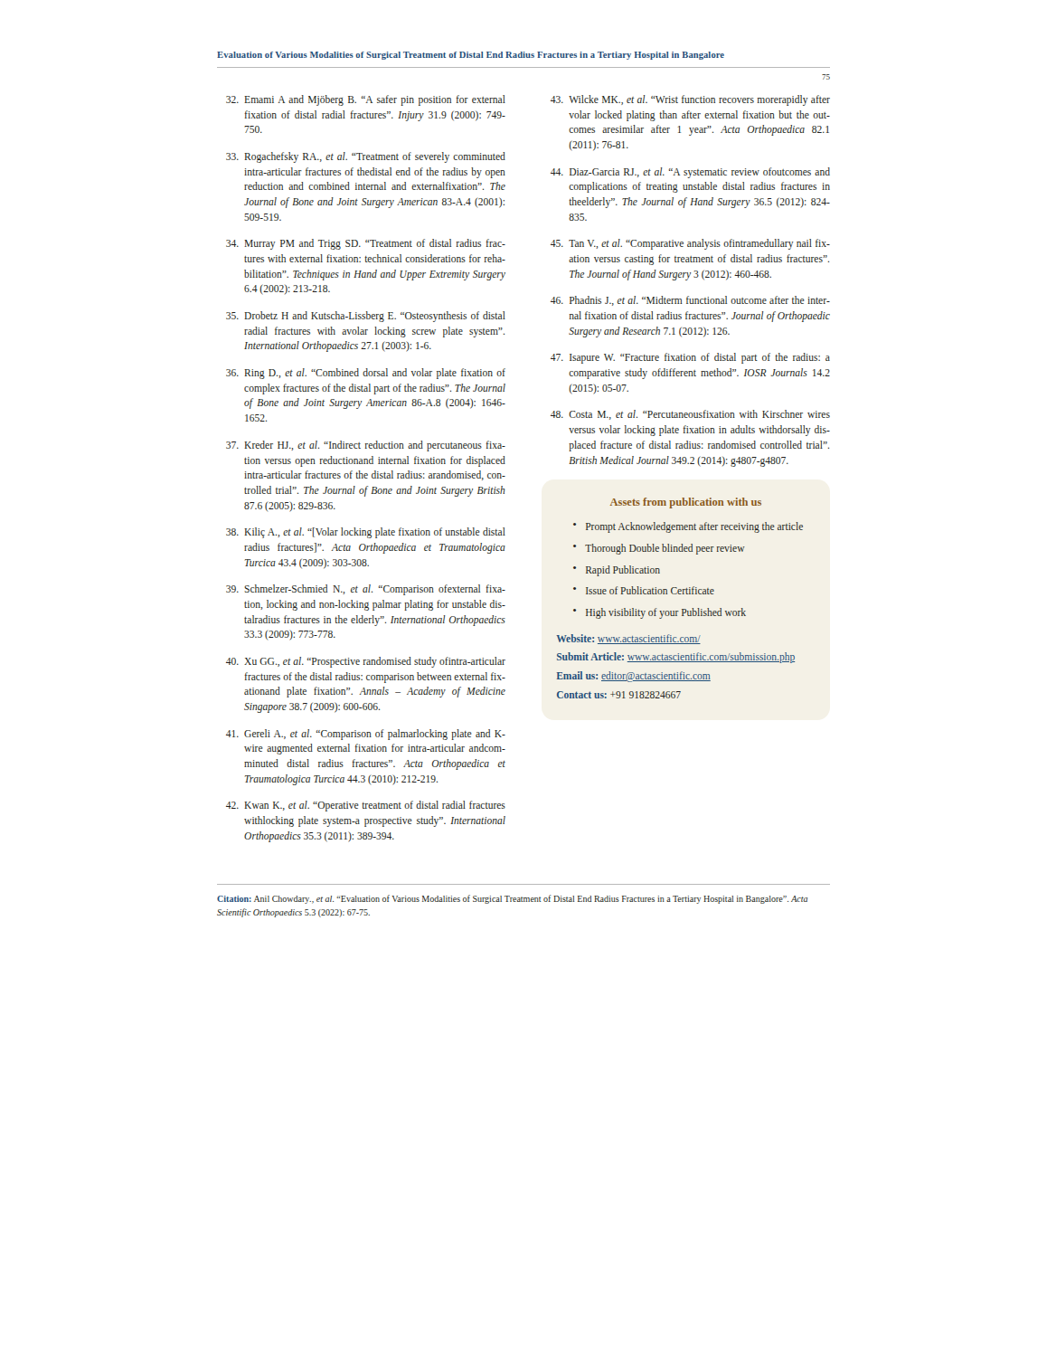Evaluation of Various Modalities of Surgical Treatment of Distal End Radius Fractures in a Tertiary Hospital in Bangalore
75
32. Emami A and Mjöberg B. “A safer pin position for external fixation of distal radial fractures”. Injury 31.9 (2000): 749-750.
33. Rogachefsky RA., et al. “Treatment of severely comminuted intra-articular fractures of thedistal end of the radius by open reduction and combined internal and externalfixation”. The Journal of Bone and Joint Surgery American 83-A.4 (2001): 509-519.
34. Murray PM and Trigg SD. “Treatment of distal radius fractures with external fixation: technical considerations for rehabilitation”. Techniques in Hand and Upper Extremity Surgery 6.4 (2002): 213-218.
35. Drobetz H and Kutscha-Lissberg E. “Osteosynthesis of distal radial fractures with avolar locking screw plate system”. International Orthopaedics 27.1 (2003): 1-6.
36. Ring D., et al. “Combined dorsal and volar plate fixation of complex fractures of the distal part of the radius”. The Journal of Bone and Joint Surgery American 86-A.8 (2004): 1646-1652.
37. Kreder HJ., et al. “Indirect reduction and percutaneous fixation versus open reductionand internal fixation for displaced intra-articular fractures of the distal radius: arandomised, controlled trial”. The Journal of Bone and Joint Surgery British 87.6 (2005): 829-836.
38. Kiliç A., et al. “[Volar locking plate fixation of unstable distal radius fractures]”. Acta Orthopaedica et Traumatologica Turcica 43.4 (2009): 303-308.
39. Schmelzer-Schmied N., et al. “Comparison ofexternal fixation, locking and non-locking palmar plating for unstable distalradius fractures in the elderly”. International Orthopaedics 33.3 (2009): 773-778.
40. Xu GG., et al. “Prospective randomised study ofintra-articular fractures of the distal radius: comparison between external fixationand plate fixation”. Annals – Academy of Medicine Singapore 38.7 (2009): 600-606.
41. Gereli A., et al. “Comparison of palmarlocking plate and K-wire augmented external fixation for intra-articular andcomminuted distal radius fractures”. Acta Orthopaedica et Traumatologica Turcica 44.3 (2010): 212-219.
42. Kwan K., et al. “Operative treatment of distal radial fractures withlocking plate system-a prospective study”. International Orthopaedics 35.3 (2011): 389-394.
43. Wilcke MK., et al. “Wrist function recovers morerapidly after volar locked plating than after external fixation but the outcomes aresimilar after 1 year”. Acta Orthopaedica 82.1 (2011): 76-81.
44. Diaz-Garcia RJ., et al. “A systematic review ofoutcomes and complications of treating unstable distal radius fractures in theelderly”. The Journal of Hand Surgery 36.5 (2012): 824-835.
45. Tan V., et al. “Comparative analysis ofintramedullary nail fixation versus casting for treatment of distal radius fractures”. The Journal of Hand Surgery 3 (2012): 460-468.
46. Phadnis J., et al. “Midterm functional outcome after the internal fixation of distal radius fractures”. Journal of Orthopaedic Surgery and Research 7.1 (2012): 126.
47. Isapure W. “Fracture fixation of distal part of the radius: a comparative study ofdifferent method”. IOSR Journals 14.2 (2015): 05-07.
48. Costa M., et al. “Percutaneousfixation with Kirschner wires versus volar locking plate fixation in adults withdorsally displaced fracture of distal radius: randomised controlled trial”. British Medical Journal 349.2 (2014): g4807-g4807.
Assets from publication with us
Prompt Acknowledgement after receiving the article
Thorough Double blinded peer review
Rapid Publication
Issue of Publication Certificate
High visibility of your Published work
Website: www.actascientific.com/
Submit Article: www.actascientific.com/submission.php
Email us: editor@actascientific.com
Contact us: +91 9182824667
Citation: Anil Chowdary., et al. “Evaluation of Various Modalities of Surgical Treatment of Distal End Radius Fractures in a Tertiary Hospital in Bangalore”. Acta Scientific Orthopaedics 5.3 (2022): 67-75.